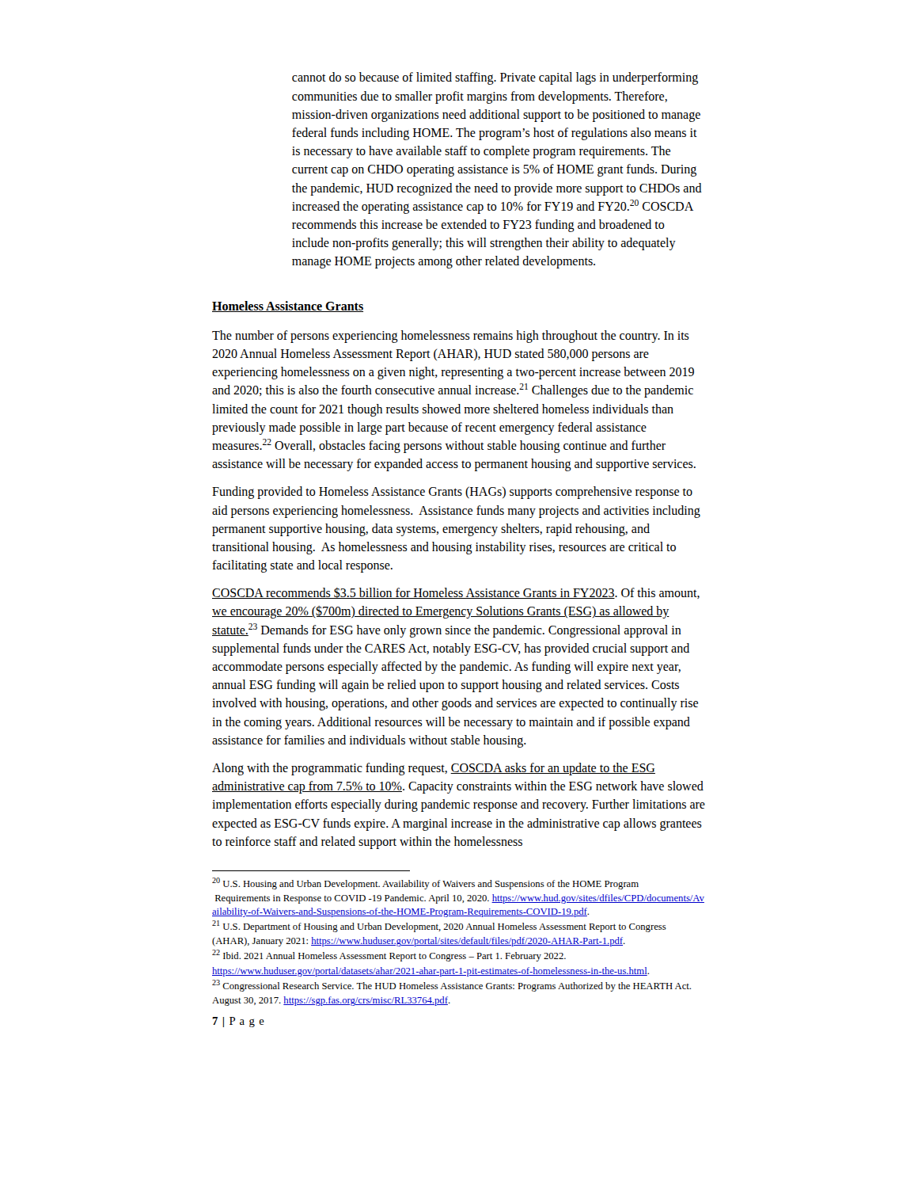cannot do so because of limited staffing. Private capital lags in underperforming communities due to smaller profit margins from developments. Therefore, mission-driven organizations need additional support to be positioned to manage federal funds including HOME. The program’s host of regulations also means it is necessary to have available staff to complete program requirements. The current cap on CHDO operating assistance is 5% of HOME grant funds. During the pandemic, HUD recognized the need to provide more support to CHDOs and increased the operating assistance cap to 10% for FY19 and FY20.20 COSCDA recommends this increase be extended to FY23 funding and broadened to include non-profits generally; this will strengthen their ability to adequately manage HOME projects among other related developments.
Homeless Assistance Grants
The number of persons experiencing homelessness remains high throughout the country. In its 2020 Annual Homeless Assessment Report (AHAR), HUD stated 580,000 persons are experiencing homelessness on a given night, representing a two-percent increase between 2019 and 2020; this is also the fourth consecutive annual increase.21 Challenges due to the pandemic limited the count for 2021 though results showed more sheltered homeless individuals than previously made possible in large part because of recent emergency federal assistance measures.22 Overall, obstacles facing persons without stable housing continue and further assistance will be necessary for expanded access to permanent housing and supportive services.
Funding provided to Homeless Assistance Grants (HAGs) supports comprehensive response to aid persons experiencing homelessness. Assistance funds many projects and activities including permanent supportive housing, data systems, emergency shelters, rapid rehousing, and transitional housing. As homelessness and housing instability rises, resources are critical to facilitating state and local response.
COSCDA recommends $3.5 billion for Homeless Assistance Grants in FY2023. Of this amount, we encourage 20% ($700m) directed to Emergency Solutions Grants (ESG) as allowed by statute.23 Demands for ESG have only grown since the pandemic. Congressional approval in supplemental funds under the CARES Act, notably ESG-CV, has provided crucial support and accommodate persons especially affected by the pandemic. As funding will expire next year, annual ESG funding will again be relied upon to support housing and related services. Costs involved with housing, operations, and other goods and services are expected to continually rise in the coming years. Additional resources will be necessary to maintain and if possible expand assistance for families and individuals without stable housing.
Along with the programmatic funding request, COSCDA asks for an update to the ESG administrative cap from 7.5% to 10%. Capacity constraints within the ESG network have slowed implementation efforts especially during pandemic response and recovery. Further limitations are expected as ESG-CV funds expire. A marginal increase in the administrative cap allows grantees to reinforce staff and related support within the homelessness
20 U.S. Housing and Urban Development. Availability of Waivers and Suspensions of the HOME Program
Requirements in Response to COVID -19 Pandemic. April 10, 2020. https://www.hud.gov/sites/dfiles/CPD/documents/Availability-of-Waivers-and-Suspensions-of-the-HOME-Program-Requirements-COVID-19.pdf.
21 U.S. Department of Housing and Urban Development, 2020 Annual Homeless Assessment Report to Congress
(AHAR), January 2021: https://www.huduser.gov/portal/sites/default/files/pdf/2020-AHAR-Part-1.pdf.
22 Ibid. 2021 Annual Homeless Assessment Report to Congress – Part 1. February 2022.
https://www.huduser.gov/portal/datasets/ahar/2021-ahar-part-1-pit-estimates-of-homelessness-in-the-us.html.
23 Congressional Research Service. The HUD Homeless Assistance Grants: Programs Authorized by the HEARTH Act.
August 30, 2017. https://sgp.fas.org/crs/misc/RL33764.pdf.
7 | P a g e